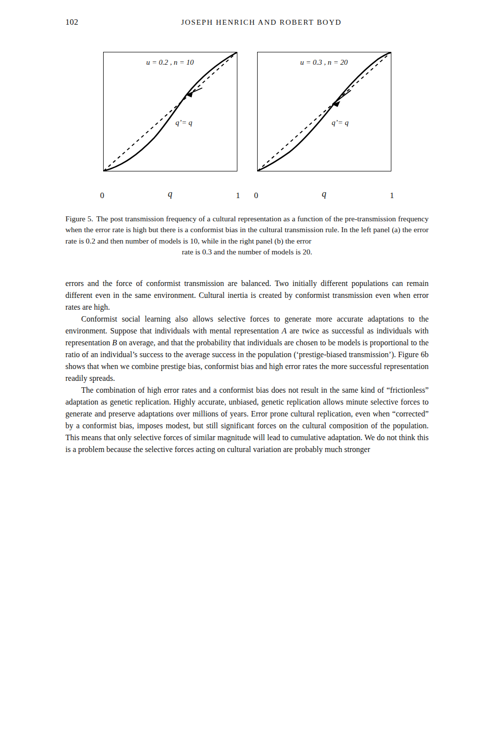102 Joseph Henrich and Robert Boyd
1 0 q’ u = 0.2 , n = 10 q’= q
0 1
q
1 0 q’ u = 0.3 , n = 20 q’= q
0 1
q
Figure 5. The post transmission frequency of a cultural representation as a function of the pre-transmission frequency when the error rate is high but there is a conformist bias in the cultural transmission rule. In the left panel (a) the error rate is 0.2 and then number of models is 10, while in the right panel (b) the error rate is 0.3 and the number of models is 20.
errors and the force of conformist transmission are balanced. Two initially different populations can remain different even in the same environment. Cultural inertia is created by conformist transmission even when error rates are high.
Conformist social learning also allows selective forces to generate more accurate adaptations to the environment. Suppose that individuals with mental representation A are twice as successful as individuals with representation B on average, and that the probability that individuals are chosen to be models is proportional to the ratio of an individual’s success to the average success in the population (‘prestige-biased transmission’). Figure 6b shows that when we combine prestige bias, conformist bias and high error rates the more successful representation readily spreads.
The combination of high error rates and a conformist bias does not result in the same kind of “frictionless” adaptation as genetic replication. Highly accurate, unbiased, genetic replication allows minute selective forces to generate and preserve adaptations over millions of years. Error prone cultural replication, even when “corrected” by a conformist bias, imposes modest, but still significant forces on the cultural composition of the population. This means that only selective forces of similar magnitude will lead to cumulative adaptation. We do not think this is a problem because the selective forces acting on cultural variation are probably much stronger